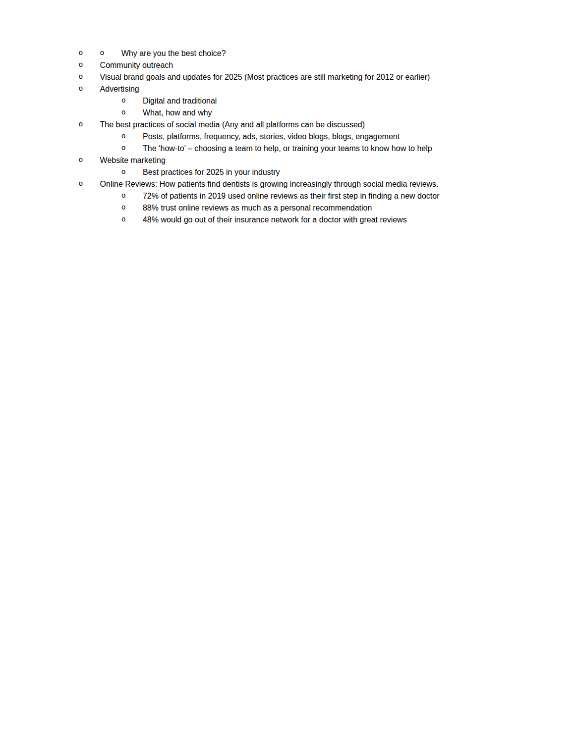Why are you the best choice?
Community outreach
Visual brand goals and updates for 2025 (Most practices are still marketing for 2012 or earlier)
Advertising
Digital and traditional
What, how and why
The best practices of social media (Any and all platforms can be discussed)
Posts, platforms, frequency, ads, stories, video blogs, blogs, engagement
The ‘how-to’ – choosing a team to help, or training your teams to know how to help
Website marketing
Best practices for 2025 in your industry
Online Reviews: How patients find dentists is growing increasingly through social media reviews.
72% of patients in 2019 used online reviews as their first step in finding a new doctor
88% trust online reviews as much as a personal recommendation
48% would go out of their insurance network for a doctor with great reviews